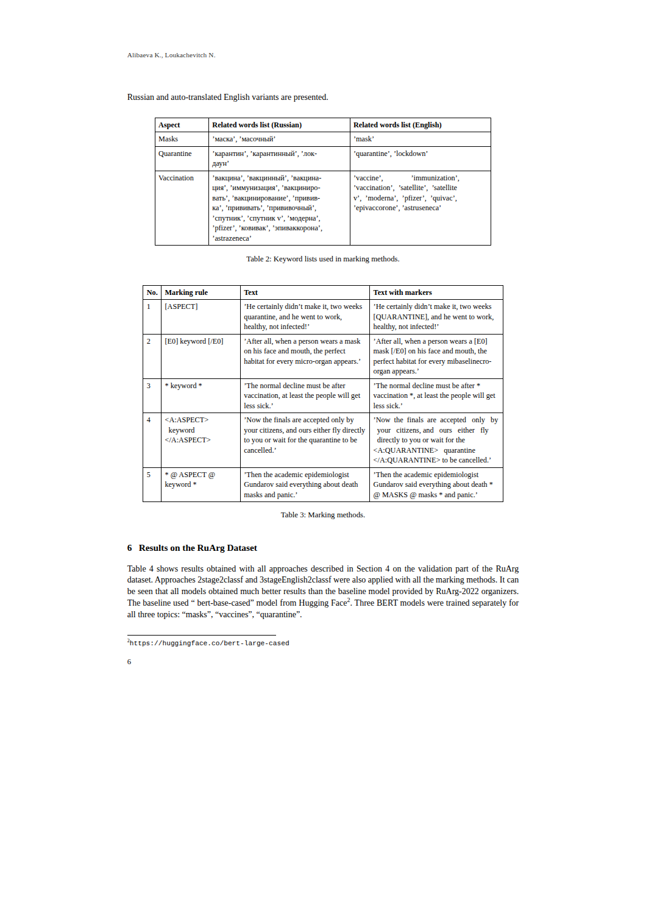Alibaeva K., Loukachevitch N.
Russian and auto-translated English variants are presented.
| Aspect | Related words list (Russian) | Related words list (English) |
| --- | --- | --- |
| Masks | ’маска’, ’масочный’ | ’mask’ |
| Quarantine | ’карантин’, ’карантинный’, ’лок- даун’ | ’quarantine’, ’lockdown’ |
| Vaccination | ’вакцина’, ’вакцинный’, ’вакцина- ция’, ’иммунизация’, ’вакциниро- вать’, ’вакцинирование’, ’привив- ка’, ’прививать’, ’прививочный’, ’спутник’, ’спутник v’, ’модерна’, ’pfizer’, ’ковивак’, ’эпиваккорона’, ’astrazeneca’ | ’vaccine’, ’immunization’, ’vaccination’, ’satellite’, ’satellite v’, ’moderna’, ’pfizer’, ’quivac’, ’epivaccorone’, ’astruseneca’ |
Table 2: Keyword lists used in marking methods.
| No. | Marking rule | Text | Text with markers |
| --- | --- | --- | --- |
| 1 | [ASPECT] | ’He certainly didn’t make it, two weeks quarantine, and he went to work, healthy, not infected!’ | ’He certainly didn’t make it, two weeks [QUARANTINE], and he went to work, healthy, not infected!’ |
| 2 | [E0] keyword [/E0] | ’After all, when a person wears a mask on his face and mouth, the perfect habitat for every micro-organ appears.’ | ’After all, when a person wears a [E0] mask [/E0] on his face and mouth, the perfect habitat for every mibaselinecro-organ appears.’ |
| 3 | * keyword * | ’The normal decline must be after vaccination, at least the people will get less sick.’ | ’The normal decline must be after * vaccination *, at least the people will get less sick.’ |
| 4 | <A:ASPECT> keyword </A:ASPECT> | ’Now the finals are accepted only by your citizens, and ours either fly directly to you or wait for the quarantine to be cancelled.’ | ’Now the finals are accepted only by your citizens, and ours either fly directly to you or wait for the <A:QUARANTINE> quarantine </A:QUARANTINE> to be cancelled.’ |
| 5 | * @ ASPECT @ keyword * | ’Then the academic epidemiologist Gundarov said everything about death masks and panic.’ | ’Then the academic epidemiologist Gundarov said everything about death * @ MASKS @ masks * and panic.’ |
Table 3: Marking methods.
6 Results on the RuArg Dataset
Table 4 shows results obtained with all approaches described in Section 4 on the validation part of the RuArg dataset. Approaches 2stage2classf and 3stageEnglish2classf were also applied with all the marking methods. It can be seen that all models obtained much better results than the baseline model provided by RuArg-2022 organizers. The baseline used “ bert-base-cased” model from Hugging Face2. Three BERT models were trained separately for all three topics: “masks”, “vaccines”, “quarantine”.
2https://huggingface.co/bert-large-cased
6